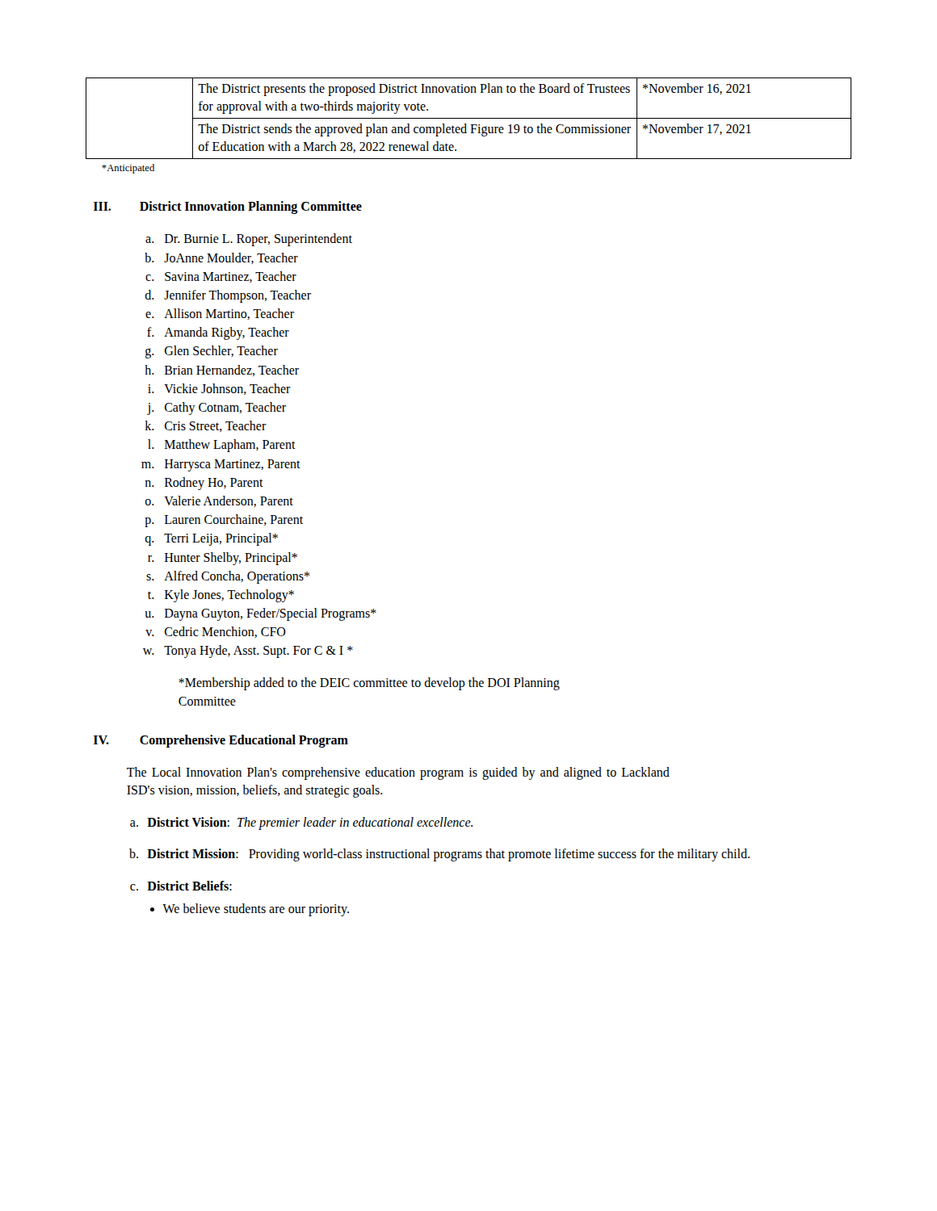| | The District presents the proposed District Innovation Plan to the Board of Trustees for approval with a two-thirds majority vote. | *November 16, 2021 |
| The District sends the approved plan and completed Figure 19 to the Commissioner of Education with a March 28, 2022 renewal date. | *November 17, 2021 |
*Anticipated
III. District Innovation Planning Committee
Dr. Burnie L. Roper, Superintendent
JoAnne Moulder, Teacher
Savina Martinez, Teacher
Jennifer Thompson, Teacher
Allison Martino, Teacher
Amanda Rigby, Teacher
Glen Sechler, Teacher
Brian Hernandez, Teacher
Vickie Johnson, Teacher
Cathy Cotnam, Teacher
Cris Street, Teacher
Matthew Lapham, Parent
Harrysca Martinez, Parent
Rodney Ho, Parent
Valerie Anderson, Parent
Lauren Courchaine, Parent
Terri Leija, Principal*
Hunter Shelby, Principal*
Alfred Concha, Operations*
Kyle Jones, Technology*
Dayna Guyton, Feder/Special Programs*
Cedric Menchion, CFO
Tonya Hyde, Asst. Supt. For C & I *
*Membership added to the DEIC committee to develop the DOI Planning Committee
IV. Comprehensive Educational Program
The Local Innovation Plan's comprehensive education program is guided by and aligned to Lackland ISD's vision, mission, beliefs, and strategic goals.
District Vision: The premier leader in educational excellence.
District Mission: Providing world-class instructional programs that promote lifetime success for the military child.
District Beliefs:
We believe students are our priority.